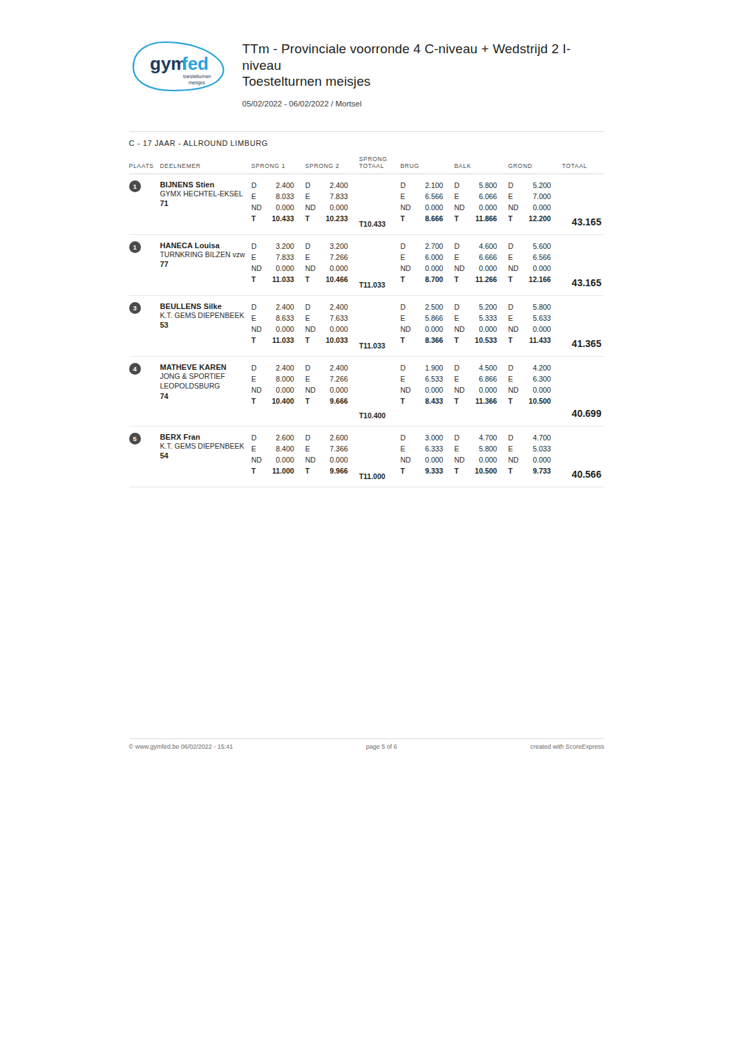gym fed toestelturnen meisjes
TTm - Provinciale voorronde 4 C-niveau + Wedstrijd 2 I-niveau
Toestelturnen meisjes
05/02/2022 - 06/02/2022 / Mortsel
C - 17 JAAR - ALLROUND LIMBURG
| PLAATS | DEELNEMER | SPRONG 1 | SPRONG 2 | SPRONG TOTAAL | BRUG | BALK | GROND | TOTAAL |
| --- | --- | --- | --- | --- | --- | --- | --- | --- |
| 1 | BIJNENS Stien GYMX HECHTEL-EKSEL 71 | D 2.400 E 8.033 ND 0.000 T 10.433 | D 2.400 E 7.833 ND 0.000 T 10.233 | T10.433 | D 2.100 E 6.566 ND 0.000 T 8.666 | D 5.800 E 6.066 ND 0.000 T 11.866 | D 5.200 E 7.000 ND 0.000 T 12.200 | 43.165 |
| 1 | HANECA Louisa TURNKRING BILZEN vzw 77 | D 3.200 E 7.833 ND 0.000 T 11.033 | D 3.200 E 7.266 ND 0.000 T 10.466 | T11.033 | D 2.700 E 6.000 ND 0.000 T 8.700 | D 4.600 E 6.666 ND 0.000 T 11.266 | D 5.600 E 6.566 ND 0.000 T 12.166 | 43.165 |
| 3 | BEULLENS Silke K.T. GEMS DIEPENBEEK 53 | D 2.400 E 8.633 ND 0.000 T 11.033 | D 2.400 E 7.633 ND 0.000 T 10.033 | T11.033 | D 2.500 E 5.866 ND 0.000 T 8.366 | D 5.200 E 5.333 ND 0.000 T 10.533 | D 5.800 E 5.633 ND 0.000 T 11.433 | 41.365 |
| 4 | MATHEVE KAREN JONG & SPORTIEF LEOPOLDSBURG 74 | D 2.400 E 8.000 ND 0.000 T 10.400 | D 2.400 E 7.266 ND 0.000 T 9.666 | T10.400 | D 1.900 E 6.533 ND 0.000 T 8.433 | D 4.500 E 6.866 ND 0.000 T 11.366 | D 4.200 E 6.300 ND 0.000 T 10.500 | 40.699 |
| 5 | BERX Fran K.T. GEMS DIEPENBEEK 54 | D 2.600 E 8.400 ND 0.000 T 11.000 | D 2.600 E 7.366 ND 0.000 T 9.966 | T11.000 | D 3.000 E 6.333 ND 0.000 T 9.333 | D 4.700 E 5.800 ND 0.000 T 10.500 | D 4.700 E 5.033 ND 0.000 T 9.733 | 40.566 |
© www.gymfed.be 06/02/2022 - 15:41
page 5 of 6
created with ScoreExpress